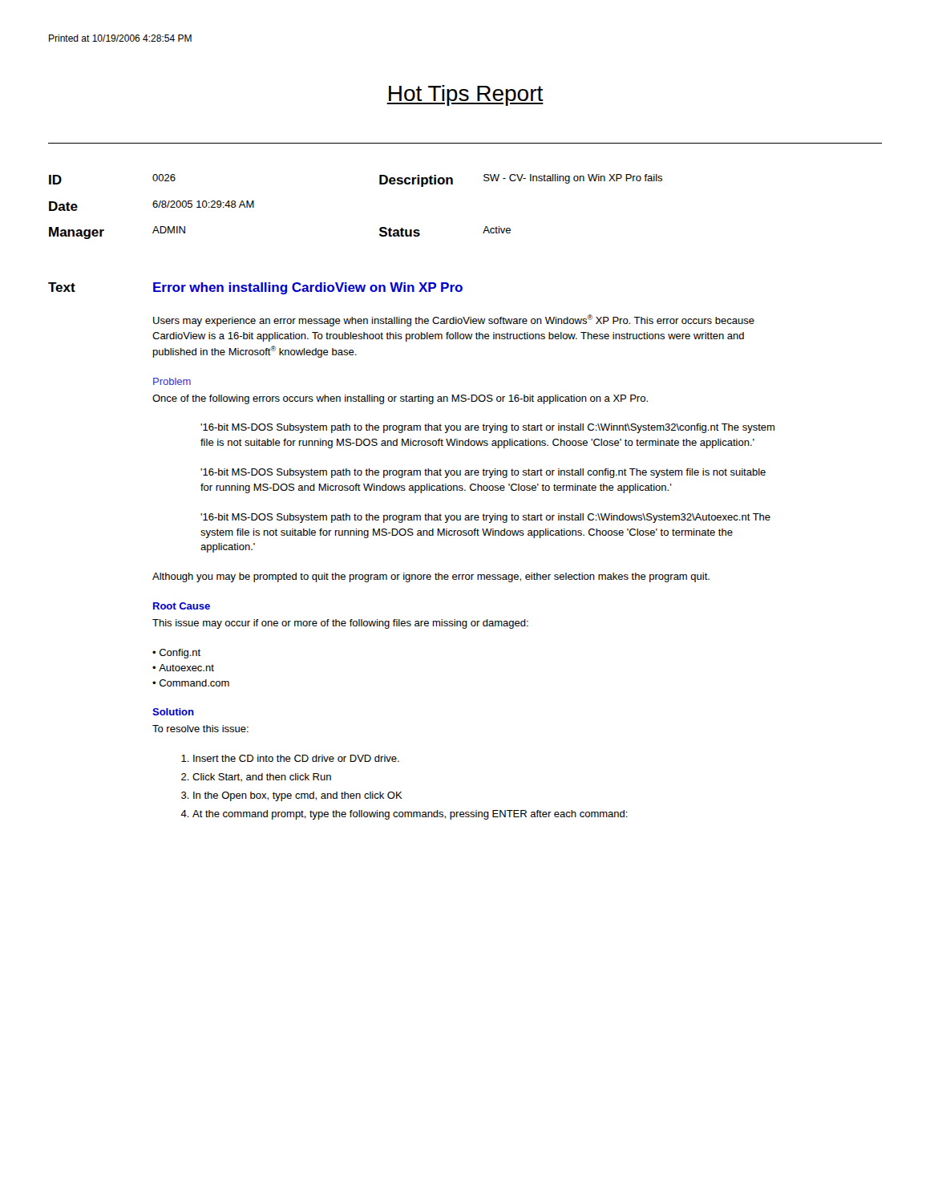Printed at 10/19/2006 4:28:54 PM
Hot Tips Report
| ID | 0026 | Description | SW - CV- Installing on Win XP Pro fails |
| Date | 6/8/2005 10:29:48 AM | | |
| Manager | ADMIN | Status | Active |
Text
Error when installing CardioView on Win XP Pro
Users may experience an error message when installing the CardioView software on Windows® XP Pro. This error occurs because CardioView is a 16-bit application. To troubleshoot this problem follow the instructions below. These instructions were written and published in the Microsoft® knowledge base.
Problem
Once of the following errors occurs when installing or starting an MS-DOS or 16-bit application on a XP Pro.
'16-bit MS-DOS Subsystem path to the program that you are trying to start or install C:\Winnt\System32\config.nt The system file is not suitable for running MS-DOS and Microsoft Windows applications. Choose 'Close' to terminate the application.'
'16-bit MS-DOS Subsystem path to the program that you are trying to start or install config.nt The system file is not suitable for running MS-DOS and Microsoft Windows applications. Choose 'Close' to terminate the application.'
'16-bit MS-DOS Subsystem path to the program that you are trying to start or install C:\Windows\System32\Autoexec.nt The system file is not suitable for running MS-DOS and Microsoft Windows applications. Choose 'Close' to terminate the application.'
Although you may be prompted to quit the program or ignore the error message, either selection makes the program quit.
Root Cause
This issue may occur if one or more of the following files are missing or damaged:
Config.nt
Autoexec.nt
Command.com
Solution
To resolve this issue:
Insert the CD into the CD drive or DVD drive.
Click Start, and then click Run
In the Open box, type cmd, and then click OK
At the command prompt, type the following commands, pressing ENTER after each command: